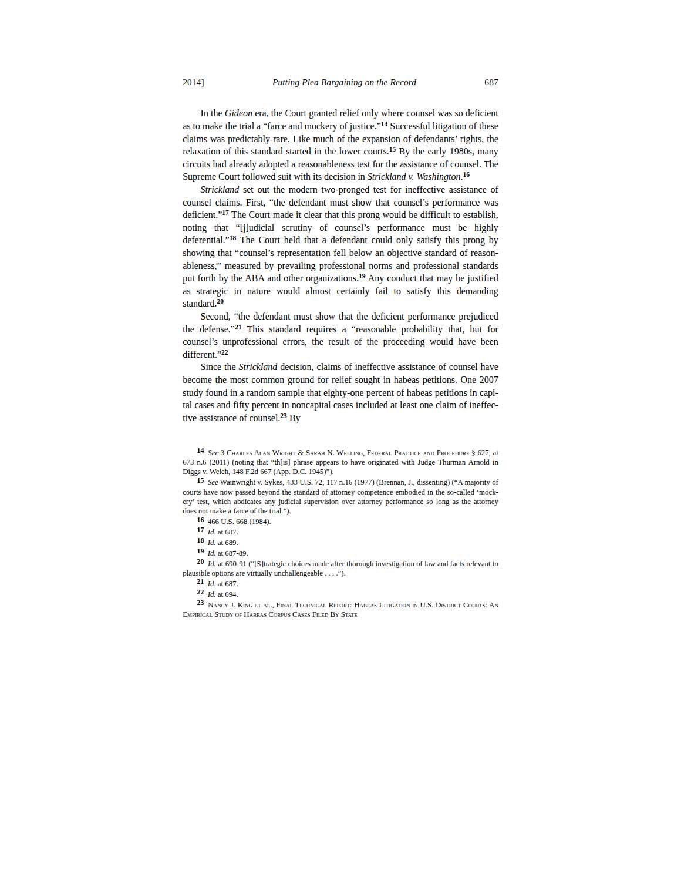2014] Putting Plea Bargaining on the Record 687
In the Gideon era, the Court granted relief only where counsel was so deficient as to make the trial a “farce and mockery of justice.”14 Successful litigation of these claims was predictably rare. Like much of the expansion of defendants’ rights, the relaxation of this standard started in the lower courts.15 By the early 1980s, many circuits had already adopted a reasonableness test for the assistance of counsel. The Supreme Court followed suit with its decision in Strickland v. Washington.16
Strickland set out the modern two-pronged test for ineffective assistance of counsel claims. First, “the defendant must show that counsel’s performance was deficient.”17 The Court made it clear that this prong would be difficult to establish, noting that “[j]udicial scrutiny of counsel’s performance must be highly deferential.”18 The Court held that a defendant could only satisfy this prong by showing that “counsel’s representation fell below an objective standard of reasonableness,” measured by prevailing professional norms and professional standards put forth by the ABA and other organizations.19 Any conduct that may be justified as strategic in nature would almost certainly fail to satisfy this demanding standard.20
Second, “the defendant must show that the deficient performance prejudiced the defense.”21 This standard requires a “reasonable probability that, but for counsel’s unprofessional errors, the result of the proceeding would have been different.”22
Since the Strickland decision, claims of ineffective assistance of counsel have become the most common ground for relief sought in habeas petitions. One 2007 study found in a random sample that eighty-one percent of habeas petitions in capital cases and fifty percent in noncapital cases included at least one claim of ineffective assistance of counsel.23 By
14 See 3 Charles Alan Wright & Sarah N. Welling, Federal Practice and Procedure § 627, at 673 n.6 (2011) (noting that “th[is] phrase appears to have originated with Judge Thurman Arnold in Diggs v. Welch, 148 F.2d 667 (App. D.C. 1945)”).
15 See Wainwright v. Sykes, 433 U.S. 72, 117 n.16 (1977) (Brennan, J., dissenting) (“A majority of courts have now passed beyond the standard of attorney competence embodied in the so-called ‘mockery’ test, which abdicates any judicial supervision over attorney performance so long as the attorney does not make a farce of the trial.”).
16 466 U.S. 668 (1984).
17 Id. at 687.
18 Id. at 689.
19 Id. at 687-89.
20 Id. at 690-91 (“[S]trategic choices made after thorough investigation of law and facts relevant to plausible options are virtually unchallengeable . . . .”).
21 Id. at 687.
22 Id. at 694.
23 Nancy J. King et al., Final Technical Report: Habeas Litigation in U.S. District Courts: An Empirical Study of Habeas Corpus Cases Filed By State